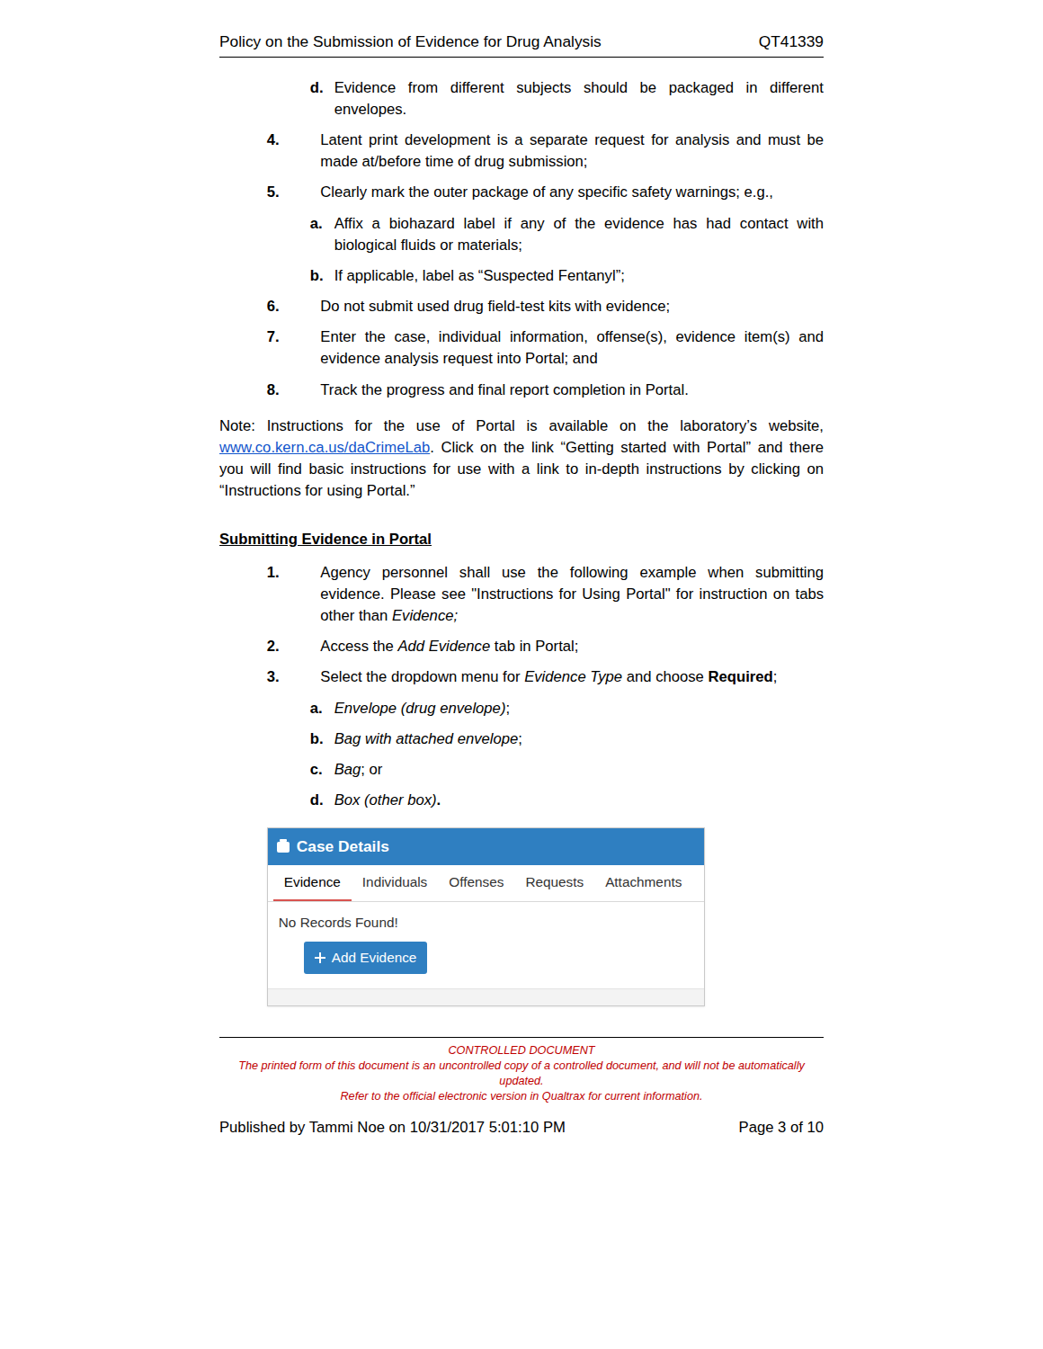Policy on the Submission of Evidence for Drug Analysis
QT41339
d.
Evidence from different subjects should be packaged in different envelopes.
4.
Latent print development is a separate request for analysis and must be made at/before time of drug submission;
5.
Clearly mark the outer package of any specific safety warnings; e.g.,
a.
Affix a biohazard label if any of the evidence has had contact with biological fluids or materials;
b.
If applicable, label as “Suspected Fentanyl”;
6.
Do not submit used drug field-test kits with evidence;
7.
Enter the case, individual information, offense(s), evidence item(s) and evidence analysis request into Portal; and
8.
Track the progress and final report completion in Portal.
Note: Instructions for the use of Portal is available on the laboratory’s website, www.co.kern.ca.us/daCrimeLab. Click on the link “Getting started with Portal” and there you will find basic instructions for use with a link to in-depth instructions by clicking on “Instructions for using Portal.”
Submitting Evidence in Portal
1.
Agency personnel shall use the following example when submitting evidence. Please see "Instructions for Using Portal" for instruction on tabs other than Evidence;
2.
Access the Add Evidence tab in Portal;
3.
Select the dropdown menu for Evidence Type and choose Required;
a.
Envelope (drug envelope);
b.
Bag with attached envelope;
c.
Bag; or
d.
Box (other box).
Case Details
Evidence
Individuals
Offenses
Requests
Attachments
No Records Found!
Add Evidence
CONTROLLED DOCUMENT
The printed form of this document is an uncontrolled copy of a controlled document, and will not be automatically updated.
Refer to the official electronic version in Qualtrax for current information.
Published by Tammi Noe on 10/31/2017 5:01:10 PM
Page 3 of 10